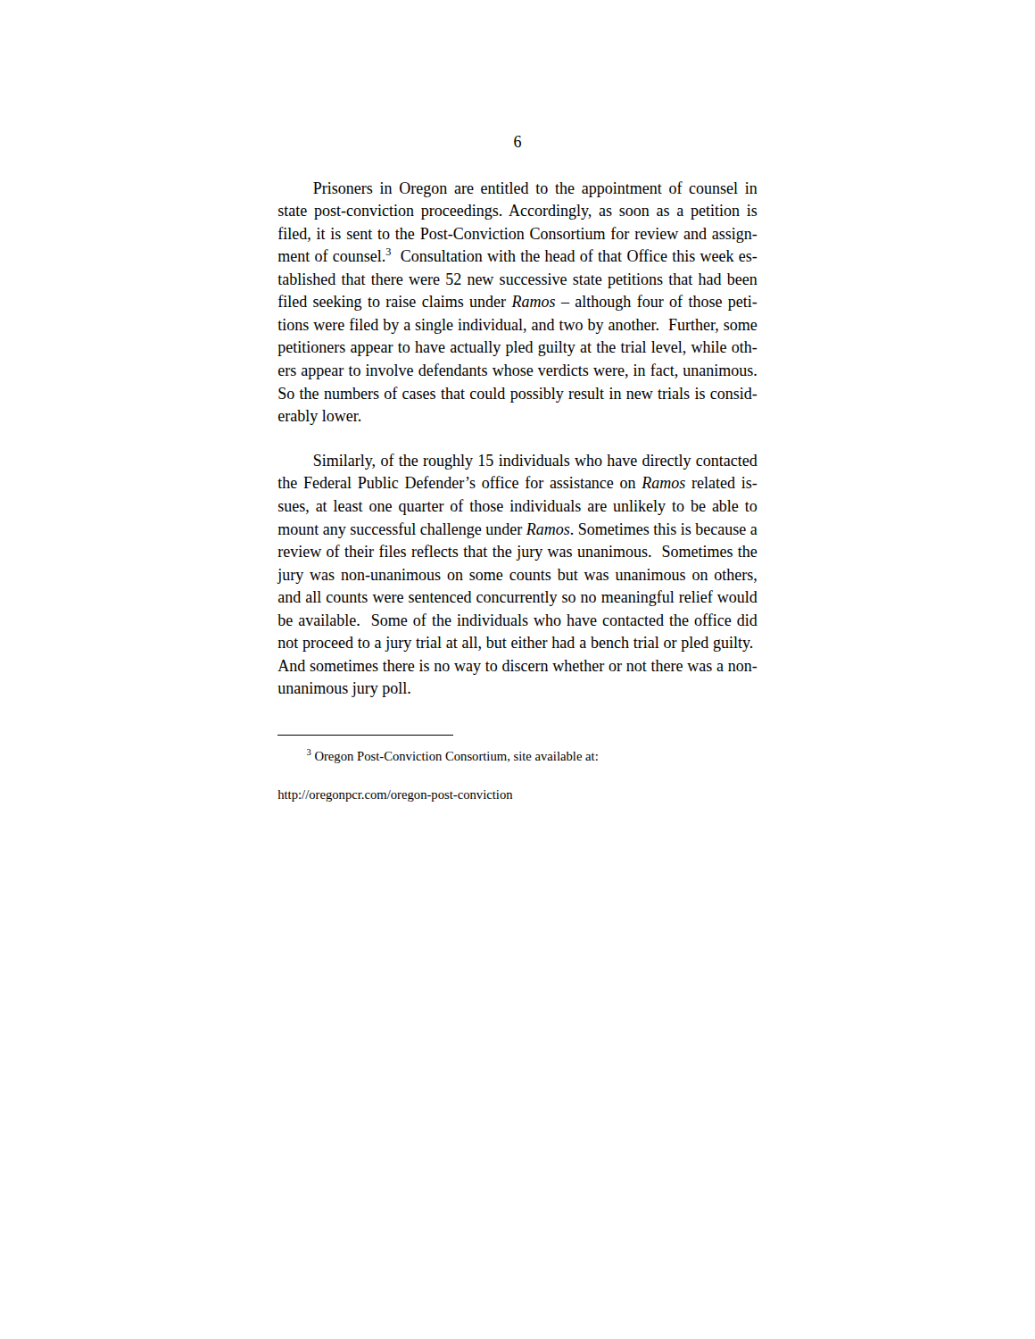6
Prisoners in Oregon are entitled to the appointment of counsel in state post-conviction proceedings. Accordingly, as soon as a petition is filed, it is sent to the Post-Conviction Consortium for review and assignment of counsel.3 Consultation with the head of that Office this week established that there were 52 new successive state petitions that had been filed seeking to raise claims under Ramos – although four of those petitions were filed by a single individual, and two by another. Further, some petitioners appear to have actually pled guilty at the trial level, while others appear to involve defendants whose verdicts were, in fact, unanimous. So the numbers of cases that could possibly result in new trials is considerably lower.
Similarly, of the roughly 15 individuals who have directly contacted the Federal Public Defender’s office for assistance on Ramos related issues, at least one quarter of those individuals are unlikely to be able to mount any successful challenge under Ramos. Sometimes this is because a review of their files reflects that the jury was unanimous. Sometimes the jury was non-unanimous on some counts but was unanimous on others, and all counts were sentenced concurrently so no meaningful relief would be available. Some of the individuals who have contacted the office did not proceed to a jury trial at all, but either had a bench trial or pled guilty. And sometimes there is no way to discern whether or not there was a non-unanimous jury poll.
3 Oregon Post-Conviction Consortium, site available at:
http://oregonpcr.com/oregon-post-conviction